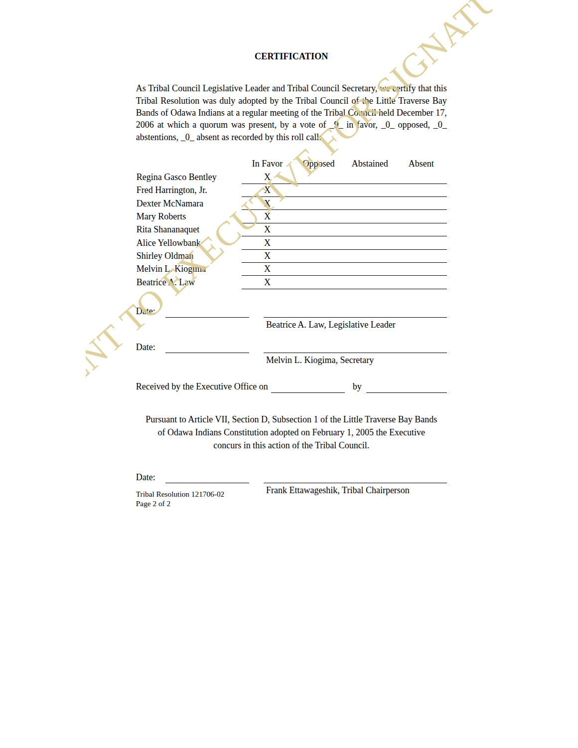SENT TO EXECUTIVE FOR SIGNATURE 12/18/06
CERTIFICATION
As Tribal Council Legislative Leader and Tribal Council Secretary, we certify that this Tribal Resolution was duly adopted by the Tribal Council of the Little Traverse Bay Bands of Odawa Indians at a regular meeting of the Tribal Council held December 17, 2006 at which a quorum was present, by a vote of _9_ in favor, _0_ opposed, _0_ abstentions, _0_ absent as recorded by this roll call:
| | In Favor | Opposed | Abstained | Absent |
| --- | --- | --- | --- | --- |
| Regina Gasco Bentley | X | | | |
| Fred Harrington, Jr. | X | | | |
| Dexter McNamara | X | | | |
| Mary Roberts | X | | | |
| Rita Shananaquet | X | | | |
| Alice Yellowbank | X | | | |
| Shirley Oldman | X | | | |
| Melvin L. Kiogima | X | | | |
| Beatrice A. Law | X | | | |
Date:
Beatrice A. Law, Legislative Leader
Date:
Melvin L. Kiogima, Secretary
Received by the Executive Office on by
Pursuant to Article VII, Section D, Subsection 1 of the Little Traverse Bay Bands of Odawa Indians Constitution adopted on February 1, 2005 the Executive concurs in this action of the Tribal Council.
Date:
Frank Ettawageshik, Tribal Chairperson
Tribal Resolution 121706-02
Page 2 of 2